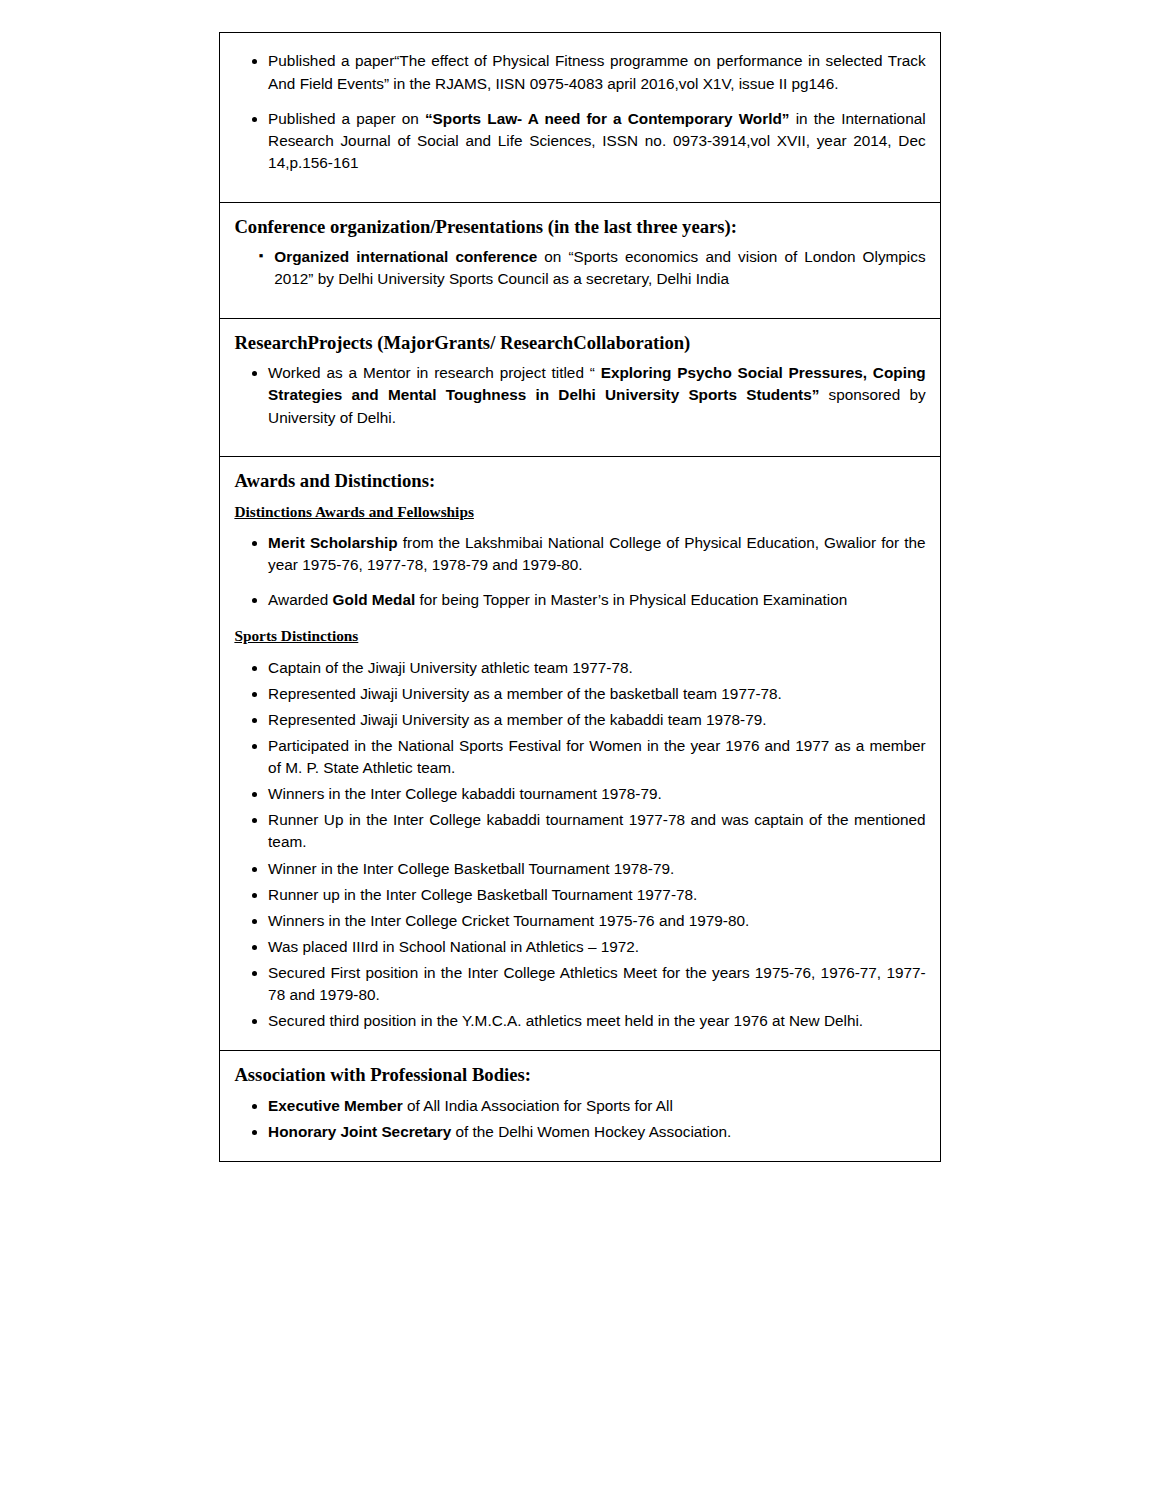Published a paper“The effect of Physical Fitness programme on performance in selected Track And Field Events” in the RJAMS, IISN 0975-4083 april 2016,vol X1V, issue II pg146.
Published a paper on “Sports Law- A need for a Contemporary World” in the International Research Journal of Social and Life Sciences, ISSN no. 0973-3914,vol XVII, year 2014, Dec 14,p.156-161
Conference organization/Presentations (in the last three years):
Organized international conference on “Sports economics and vision of London Olympics 2012” by Delhi University Sports Council as a secretary, Delhi India
ResearchProjects (MajorGrants/ ResearchCollaboration)
Worked as a Mentor in research project titled “ Exploring Psycho Social Pressures, Coping Strategies and Mental Toughness in Delhi University Sports Students” sponsored by University of Delhi.
Awards and Distinctions:
Distinctions Awards and Fellowships
Merit Scholarship from the Lakshmibai National College of Physical Education, Gwalior for the year 1975-76, 1977-78, 1978-79 and 1979-80.
Awarded Gold Medal for being Topper in Master’s in Physical Education Examination
Sports Distinctions
Captain of the Jiwaji University athletic team 1977-78.
Represented Jiwaji University as a member of the basketball team 1977-78.
Represented Jiwaji University as a member of the kabaddi team 1978-79.
Participated in the National Sports Festival for Women in the year 1976 and 1977 as a member of M. P. State Athletic team.
Winners in the Inter College kabaddi tournament 1978-79.
Runner Up in the Inter College kabaddi tournament 1977-78 and was captain of the mentioned team.
Winner in the Inter College Basketball Tournament 1978-79.
Runner up in the Inter College Basketball Tournament 1977-78.
Winners in the Inter College Cricket Tournament 1975-76 and 1979-80.
Was placed IIIrd in School National in Athletics – 1972.
Secured First position in the Inter College Athletics Meet for the years 1975-76, 1976-77, 1977-78 and 1979-80.
Secured third position in the Y.M.C.A. athletics meet held in the year 1976 at New Delhi.
Association with Professional Bodies:
Executive Member of All India Association for Sports for All
Honorary Joint Secretary of the Delhi Women Hockey Association.